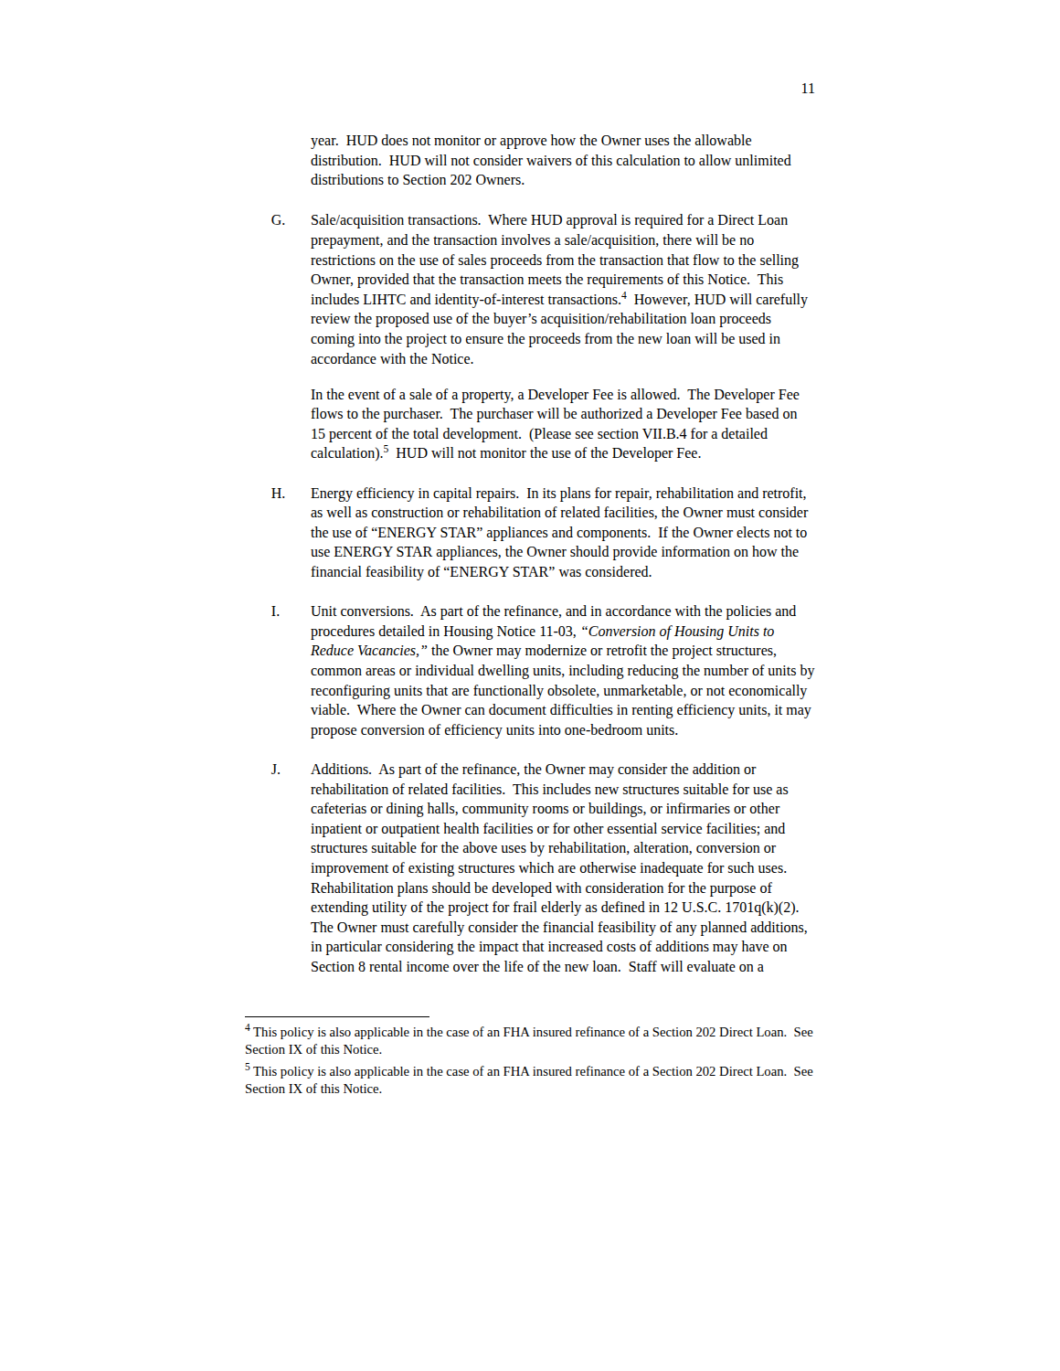11
year. HUD does not monitor or approve how the Owner uses the allowable distribution. HUD will not consider waivers of this calculation to allow unlimited distributions to Section 202 Owners.
G.
Sale/acquisition transactions. Where HUD approval is required for a Direct Loan prepayment, and the transaction involves a sale/acquisition, there will be no restrictions on the use of sales proceeds from the transaction that flow to the selling Owner, provided that the transaction meets the requirements of this Notice. This includes LIHTC and identity-of-interest transactions.4 However, HUD will carefully review the proposed use of the buyer’s acquisition/rehabilitation loan proceeds coming into the project to ensure the proceeds from the new loan will be used in accordance with the Notice.
In the event of a sale of a property, a Developer Fee is allowed. The Developer Fee flows to the purchaser. The purchaser will be authorized a Developer Fee based on 15 percent of the total development. (Please see section VII.B.4 for a detailed calculation).5 HUD will not monitor the use of the Developer Fee.
H.
Energy efficiency in capital repairs. In its plans for repair, rehabilitation and retrofit, as well as construction or rehabilitation of related facilities, the Owner must consider the use of “ENERGY STAR” appliances and components. If the Owner elects not to use ENERGY STAR appliances, the Owner should provide information on how the financial feasibility of “ENERGY STAR” was considered.
I.
Unit conversions. As part of the refinance, and in accordance with the policies and procedures detailed in Housing Notice 11-03, “Conversion of Housing Units to Reduce Vacancies,” the Owner may modernize or retrofit the project structures, common areas or individual dwelling units, including reducing the number of units by reconfiguring units that are functionally obsolete, unmarketable, or not economically viable. Where the Owner can document difficulties in renting efficiency units, it may propose conversion of efficiency units into one-bedroom units.
J.
Additions. As part of the refinance, the Owner may consider the addition or rehabilitation of related facilities. This includes new structures suitable for use as cafeterias or dining halls, community rooms or buildings, or infirmaries or other inpatient or outpatient health facilities or for other essential service facilities; and structures suitable for the above uses by rehabilitation, alteration, conversion or improvement of existing structures which are otherwise inadequate for such uses. Rehabilitation plans should be developed with consideration for the purpose of extending utility of the project for frail elderly as defined in 12 U.S.C. 1701q(k)(2). The Owner must carefully consider the financial feasibility of any planned additions, in particular considering the impact that increased costs of additions may have on Section 8 rental income over the life of the new loan. Staff will evaluate on a
4 This policy is also applicable in the case of an FHA insured refinance of a Section 202 Direct Loan. See Section IX of this Notice.
5 This policy is also applicable in the case of an FHA insured refinance of a Section 202 Direct Loan. See Section IX of this Notice.